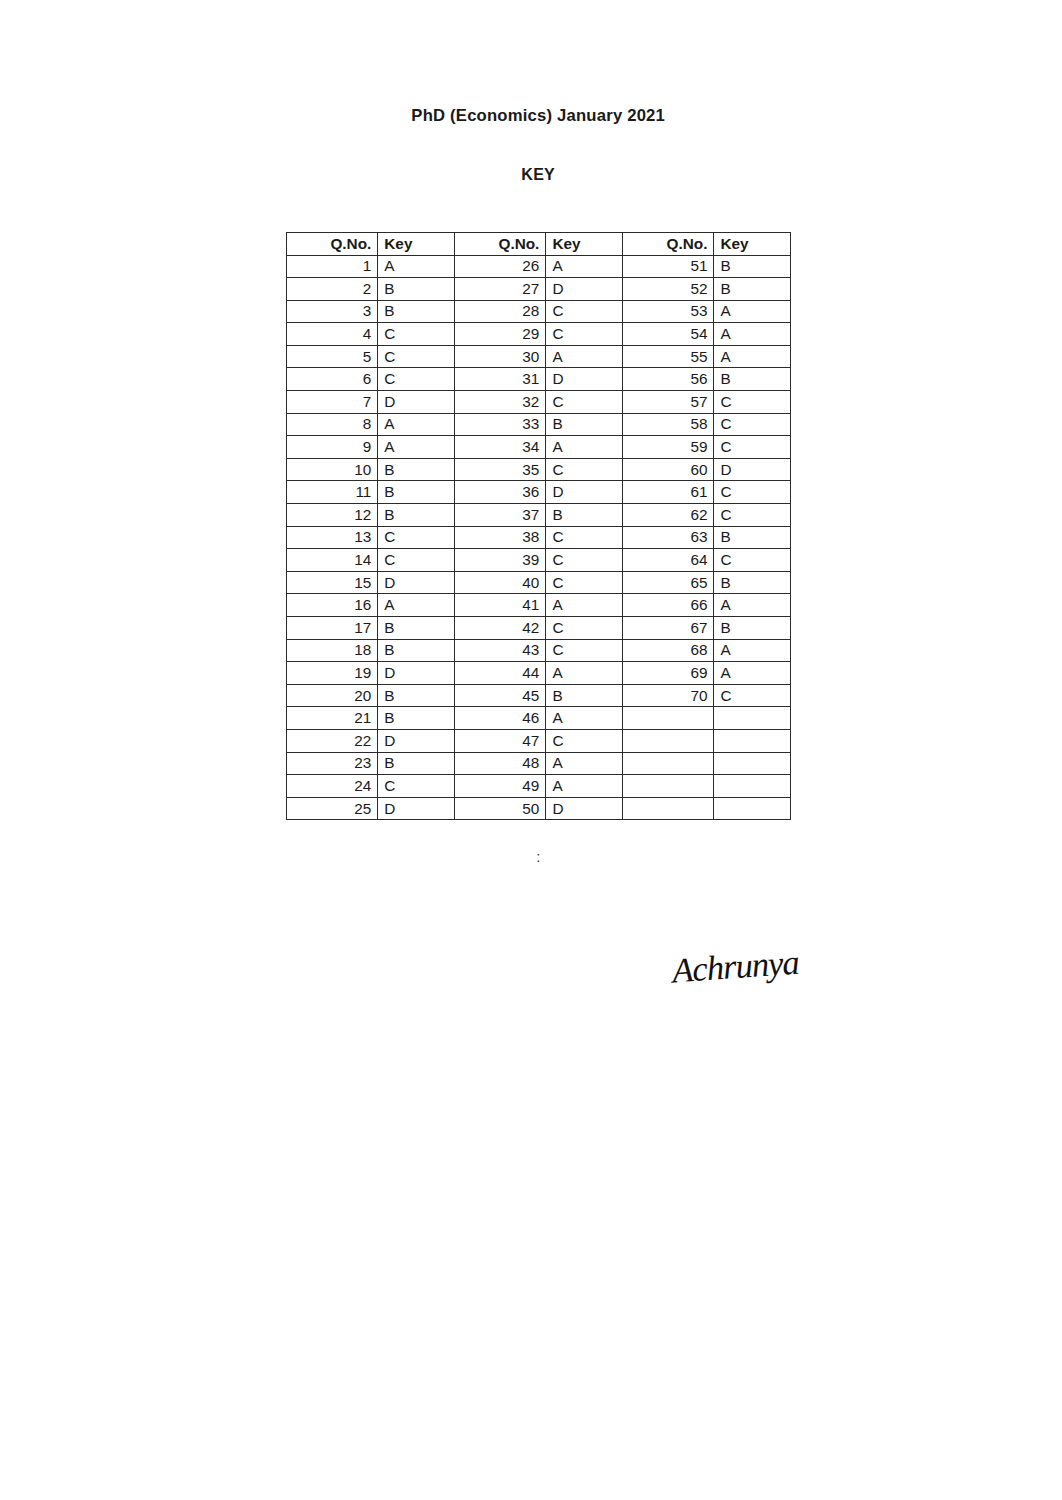PhD (Economics) January 2021
KEY
| Q.No. | Key | Q.No. | Key | Q.No. | Key |
| --- | --- | --- | --- | --- | --- |
| 1 | A | 26 | A | 51 | B |
| 2 | B | 27 | D | 52 | B |
| 3 | B | 28 | C | 53 | A |
| 4 | C | 29 | C | 54 | A |
| 5 | C | 30 | A | 55 | A |
| 6 | C | 31 | D | 56 | B |
| 7 | D | 32 | C | 57 | C |
| 8 | A | 33 | B | 58 | C |
| 9 | A | 34 | A | 59 | C |
| 10 | B | 35 | C | 60 | D |
| 11 | B | 36 | D | 61 | C |
| 12 | B | 37 | B | 62 | C |
| 13 | C | 38 | C | 63 | B |
| 14 | C | 39 | C | 64 | C |
| 15 | D | 40 | C | 65 | B |
| 16 | A | 41 | A | 66 | A |
| 17 | B | 42 | C | 67 | B |
| 18 | B | 43 | C | 68 | A |
| 19 | D | 44 | A | 69 | A |
| 20 | B | 45 | B | 70 | C |
| 21 | B | 46 | A | | |
| 22 | D | 47 | C | | |
| 23 | B | 48 | A | | |
| 24 | C | 49 | A | | |
| 25 | D | 50 | D | | |
:
Achrunya